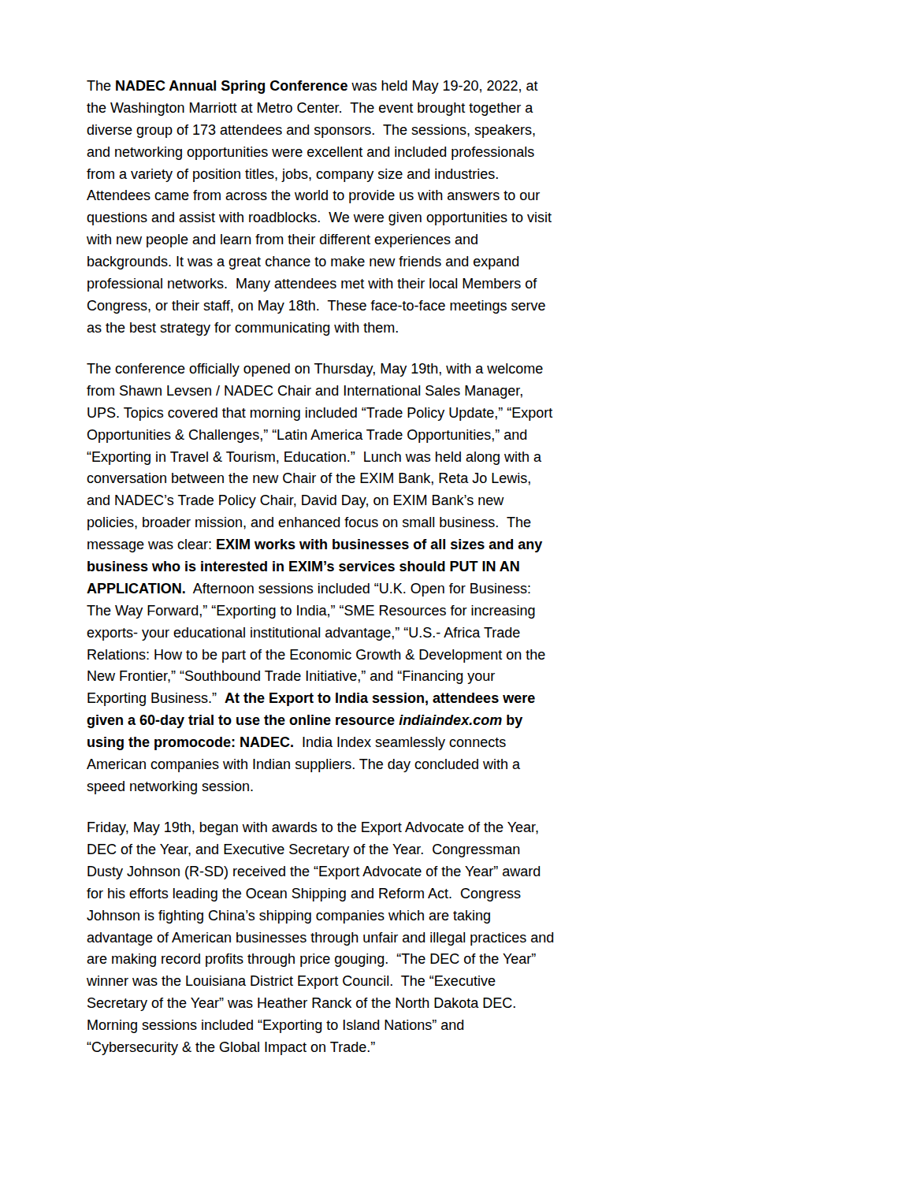The NADEC Annual Spring Conference was held May 19-20, 2022, at the Washington Marriott at Metro Center. The event brought together a diverse group of 173 attendees and sponsors. The sessions, speakers, and networking opportunities were excellent and included professionals from a variety of position titles, jobs, company size and industries. Attendees came from across the world to provide us with answers to our questions and assist with roadblocks. We were given opportunities to visit with new people and learn from their different experiences and backgrounds. It was a great chance to make new friends and expand professional networks. Many attendees met with their local Members of Congress, or their staff, on May 18th. These face-to-face meetings serve as the best strategy for communicating with them.
The conference officially opened on Thursday, May 19th, with a welcome from Shawn Levsen / NADEC Chair and International Sales Manager, UPS. Topics covered that morning included “Trade Policy Update,” “Export Opportunities & Challenges,” “Latin America Trade Opportunities,” and “Exporting in Travel & Tourism, Education.” Lunch was held along with a conversation between the new Chair of the EXIM Bank, Reta Jo Lewis, and NADEC’s Trade Policy Chair, David Day, on EXIM Bank’s new policies, broader mission, and enhanced focus on small business. The message was clear: EXIM works with businesses of all sizes and any business who is interested in EXIM’s services should PUT IN AN APPLICATION. Afternoon sessions included “U.K. Open for Business: The Way Forward,” “Exporting to India,” “SME Resources for increasing exports- your educational institutional advantage,” “U.S.- Africa Trade Relations: How to be part of the Economic Growth & Development on the New Frontier,” “Southbound Trade Initiative,” and “Financing your Exporting Business.” At the Export to India session, attendees were given a 60-day trial to use the online resource indiaindex.com by using the promocode: NADEC. India Index seamlessly connects American companies with Indian suppliers. The day concluded with a speed networking session.
Friday, May 19th, began with awards to the Export Advocate of the Year, DEC of the Year, and Executive Secretary of the Year. Congressman Dusty Johnson (R-SD) received the “Export Advocate of the Year” award for his efforts leading the Ocean Shipping and Reform Act. Congress Johnson is fighting China’s shipping companies which are taking advantage of American businesses through unfair and illegal practices and are making record profits through price gouging. “The DEC of the Year” winner was the Louisiana District Export Council. The “Executive Secretary of the Year” was Heather Ranck of the North Dakota DEC. Morning sessions included “Exporting to Island Nations” and “Cybersecurity & the Global Impact on Trade.”